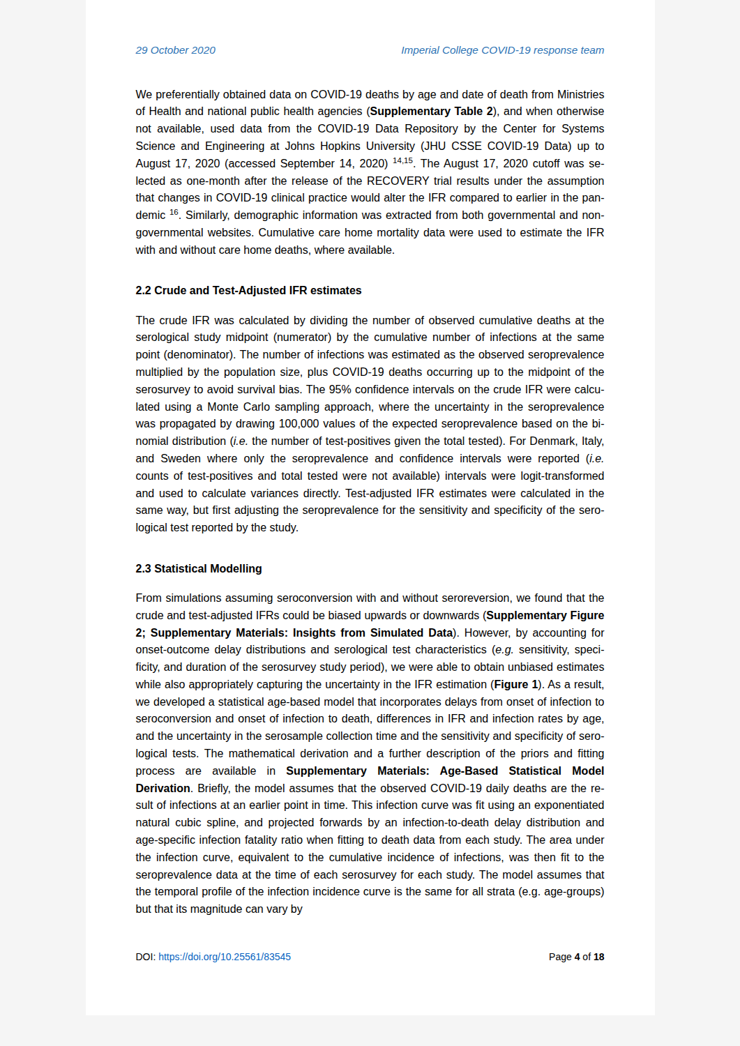29 October 2020
Imperial College COVID-19 response team
We preferentially obtained data on COVID-19 deaths by age and date of death from Ministries of Health and national public health agencies (Supplementary Table 2), and when otherwise not available, used data from the COVID-19 Data Repository by the Center for Systems Science and Engineering at Johns Hopkins University (JHU CSSE COVID-19 Data) up to August 17, 2020 (accessed September 14, 2020) 14,15. The August 17, 2020 cutoff was selected as one-month after the release of the RECOVERY trial results under the assumption that changes in COVID-19 clinical practice would alter the IFR compared to earlier in the pandemic 16. Similarly, demographic information was extracted from both governmental and non-governmental websites. Cumulative care home mortality data were used to estimate the IFR with and without care home deaths, where available.
2.2 Crude and Test-Adjusted IFR estimates
The crude IFR was calculated by dividing the number of observed cumulative deaths at the serological study midpoint (numerator) by the cumulative number of infections at the same point (denominator). The number of infections was estimated as the observed seroprevalence multiplied by the population size, plus COVID-19 deaths occurring up to the midpoint of the serosurvey to avoid survival bias. The 95% confidence intervals on the crude IFR were calculated using a Monte Carlo sampling approach, where the uncertainty in the seroprevalence was propagated by drawing 100,000 values of the expected seroprevalence based on the binomial distribution (i.e. the number of test-positives given the total tested). For Denmark, Italy, and Sweden where only the seroprevalence and confidence intervals were reported (i.e. counts of test-positives and total tested were not available) intervals were logit-transformed and used to calculate variances directly. Test-adjusted IFR estimates were calculated in the same way, but first adjusting the seroprevalence for the sensitivity and specificity of the serological test reported by the study.
2.3 Statistical Modelling
From simulations assuming seroconversion with and without seroreversion, we found that the crude and test-adjusted IFRs could be biased upwards or downwards (Supplementary Figure 2; Supplementary Materials: Insights from Simulated Data). However, by accounting for onset-outcome delay distributions and serological test characteristics (e.g. sensitivity, specificity, and duration of the serosurvey study period), we were able to obtain unbiased estimates while also appropriately capturing the uncertainty in the IFR estimation (Figure 1). As a result, we developed a statistical age-based model that incorporates delays from onset of infection to seroconversion and onset of infection to death, differences in IFR and infection rates by age, and the uncertainty in the serosample collection time and the sensitivity and specificity of serological tests. The mathematical derivation and a further description of the priors and fitting process are available in Supplementary Materials: Age-Based Statistical Model Derivation. Briefly, the model assumes that the observed COVID-19 daily deaths are the result of infections at an earlier point in time. This infection curve was fit using an exponentiated natural cubic spline, and projected forwards by an infection-to-death delay distribution and age-specific infection fatality ratio when fitting to death data from each study. The area under the infection curve, equivalent to the cumulative incidence of infections, was then fit to the seroprevalence data at the time of each serosurvey for each study. The model assumes that the temporal profile of the infection incidence curve is the same for all strata (e.g. age-groups) but that its magnitude can vary by
DOI: https://doi.org/10.25561/83545
Page 4 of 18